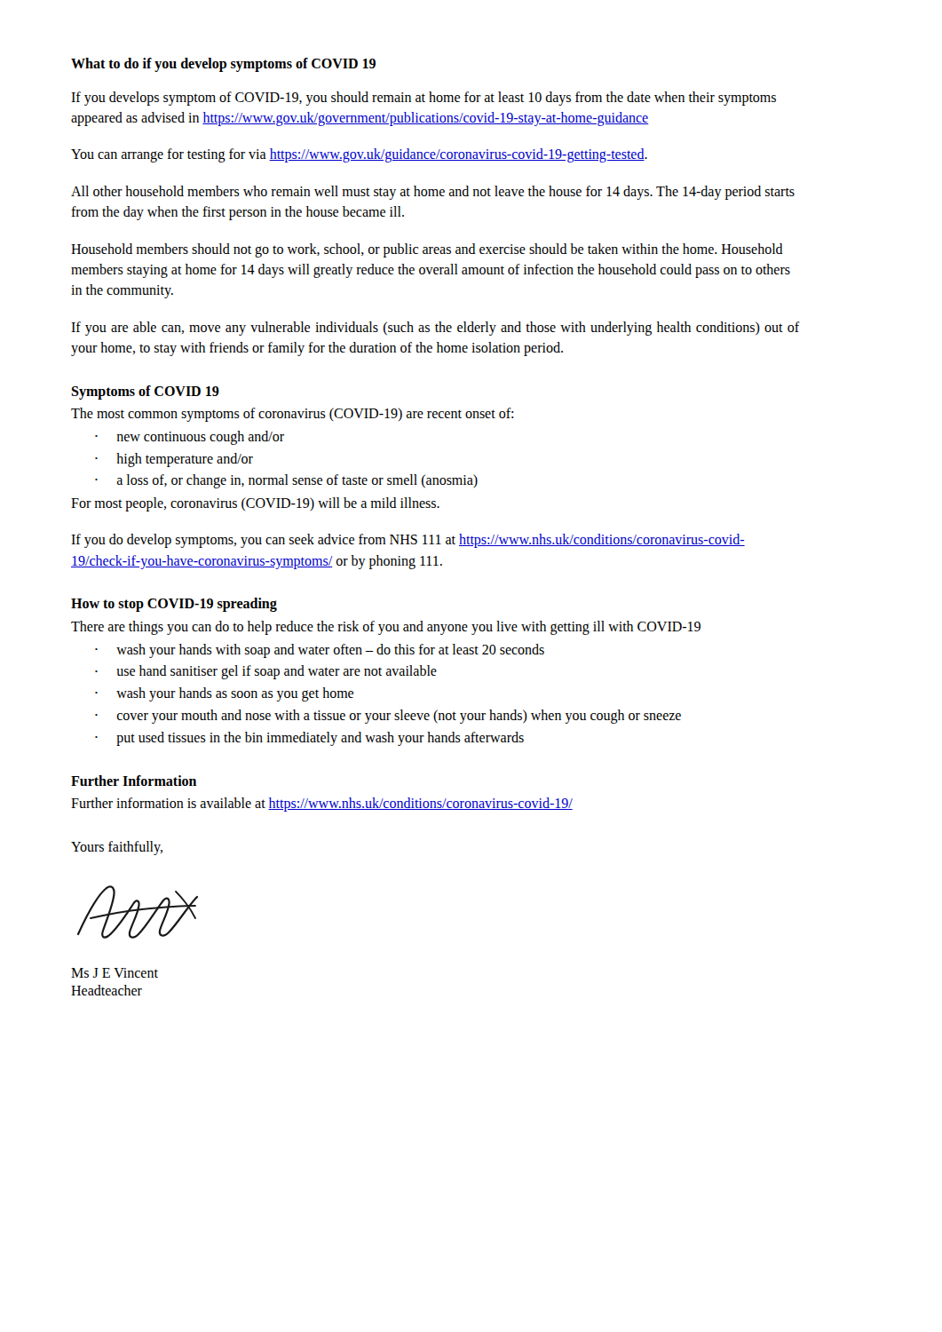What to do if you develop symptoms of COVID 19
If you develops symptom of COVID-19, you should remain at home for at least 10 days from the date when their symptoms appeared as advised in https://www.gov.uk/government/publications/covid-19-stay-at-home-guidance
You can arrange for testing for via https://www.gov.uk/guidance/coronavirus-covid-19-getting-tested.
All other household members who remain well must stay at home and not leave the house for 14 days. The 14-day period starts from the day when the first person in the house became ill.
Household members should not go to work, school, or public areas and exercise should be taken within the home. Household members staying at home for 14 days will greatly reduce the overall amount of infection the household could pass on to others in the community.
If you are able can, move any vulnerable individuals (such as the elderly and those with underlying health conditions) out of your home, to stay with friends or family for the duration of the home isolation period.
Symptoms of COVID 19
The most common symptoms of coronavirus (COVID-19) are recent onset of:
new continuous cough and/or
high temperature and/or
a loss of, or change in, normal sense of taste or smell (anosmia)
For most people, coronavirus (COVID-19) will be a mild illness.
If you do develop symptoms, you can seek advice from NHS 111 at https://www.nhs.uk/conditions/coronavirus-covid-19/check-if-you-have-coronavirus-symptoms/ or by phoning 111.
How to stop COVID-19 spreading
There are things you can do to help reduce the risk of you and anyone you live with getting ill with COVID-19
wash your hands with soap and water often – do this for at least 20 seconds
use hand sanitiser gel if soap and water are not available
wash your hands as soon as you get home
cover your mouth and nose with a tissue or your sleeve (not your hands) when you cough or sneeze
put used tissues in the bin immediately and wash your hands afterwards
Further Information
Further information is available at https://www.nhs.uk/conditions/coronavirus-covid-19/
Yours faithfully,
Ms J E Vincent
Headteacher